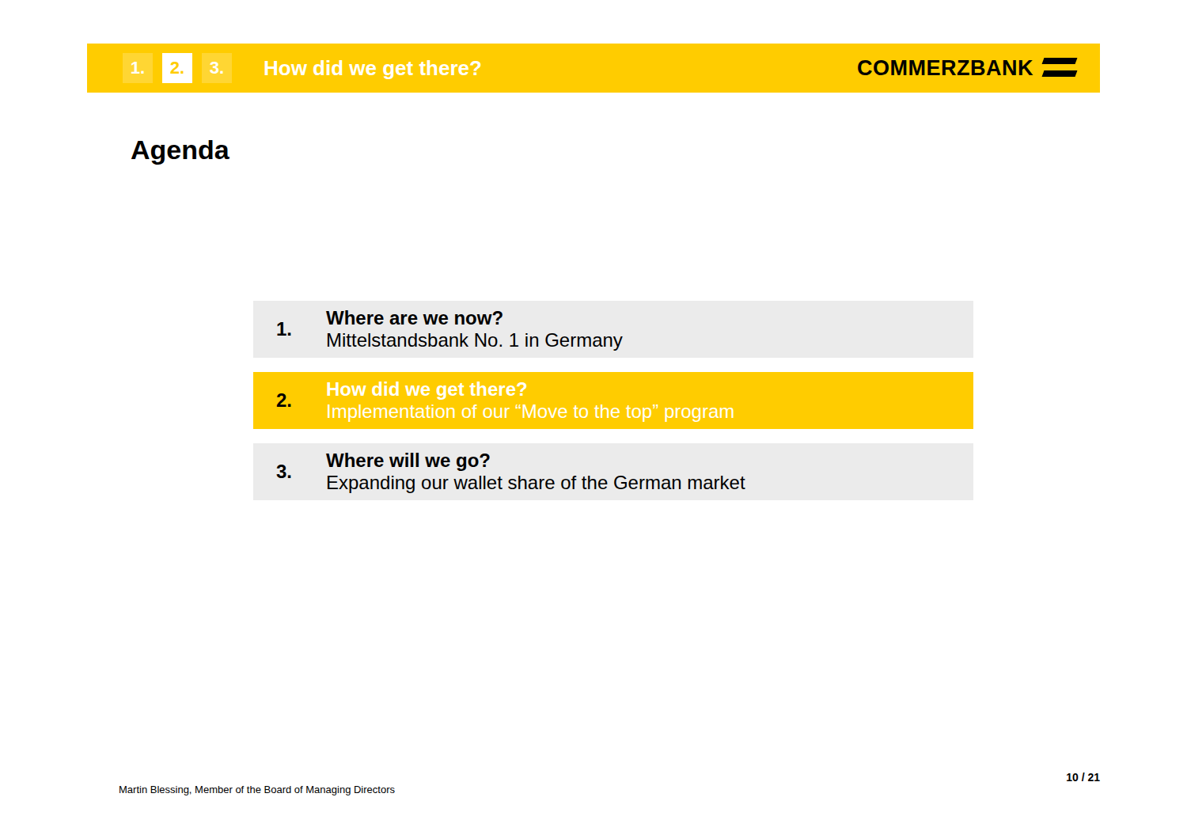1.
2.
3.
How did we get there?
COMMERZBANK
Agenda
1.
Where are we now?
Mittelstandsbank No. 1 in Germany
2.
How did we get there?
Implementation of our “Move to the top” program
3.
Where will we go?
Expanding our wallet share of the German market
Martin Blessing, Member of the Board of Managing Directors
10 / 21